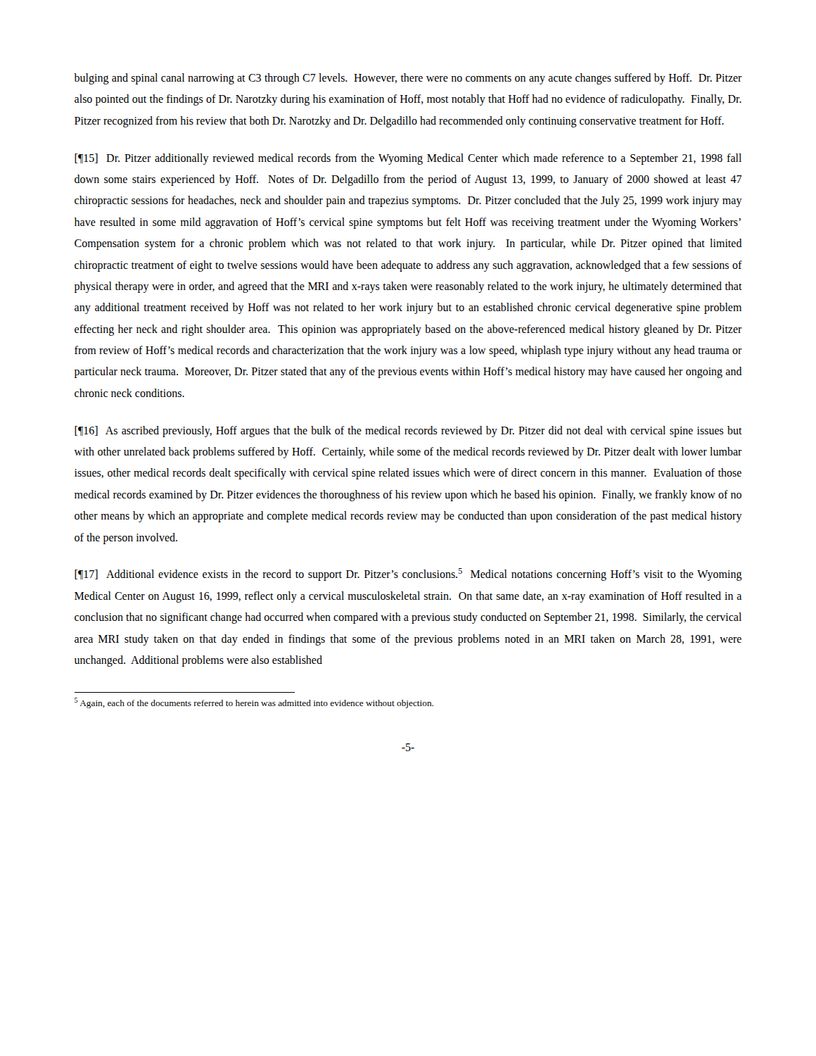bulging and spinal canal narrowing at C3 through C7 levels. However, there were no comments on any acute changes suffered by Hoff. Dr. Pitzer also pointed out the findings of Dr. Narotzky during his examination of Hoff, most notably that Hoff had no evidence of radiculopathy. Finally, Dr. Pitzer recognized from his review that both Dr. Narotzky and Dr. Delgadillo had recommended only continuing conservative treatment for Hoff.
[¶15] Dr. Pitzer additionally reviewed medical records from the Wyoming Medical Center which made reference to a September 21, 1998 fall down some stairs experienced by Hoff. Notes of Dr. Delgadillo from the period of August 13, 1999, to January of 2000 showed at least 47 chiropractic sessions for headaches, neck and shoulder pain and trapezius symptoms. Dr. Pitzer concluded that the July 25, 1999 work injury may have resulted in some mild aggravation of Hoff’s cervical spine symptoms but felt Hoff was receiving treatment under the Wyoming Workers’ Compensation system for a chronic problem which was not related to that work injury. In particular, while Dr. Pitzer opined that limited chiropractic treatment of eight to twelve sessions would have been adequate to address any such aggravation, acknowledged that a few sessions of physical therapy were in order, and agreed that the MRI and x-rays taken were reasonably related to the work injury, he ultimately determined that any additional treatment received by Hoff was not related to her work injury but to an established chronic cervical degenerative spine problem effecting her neck and right shoulder area. This opinion was appropriately based on the above-referenced medical history gleaned by Dr. Pitzer from review of Hoff’s medical records and characterization that the work injury was a low speed, whiplash type injury without any head trauma or particular neck trauma. Moreover, Dr. Pitzer stated that any of the previous events within Hoff’s medical history may have caused her ongoing and chronic neck conditions.
[¶16] As ascribed previously, Hoff argues that the bulk of the medical records reviewed by Dr. Pitzer did not deal with cervical spine issues but with other unrelated back problems suffered by Hoff. Certainly, while some of the medical records reviewed by Dr. Pitzer dealt with lower lumbar issues, other medical records dealt specifically with cervical spine related issues which were of direct concern in this manner. Evaluation of those medical records examined by Dr. Pitzer evidences the thoroughness of his review upon which he based his opinion. Finally, we frankly know of no other means by which an appropriate and complete medical records review may be conducted than upon consideration of the past medical history of the person involved.
[¶17] Additional evidence exists in the record to support Dr. Pitzer’s conclusions.5 Medical notations concerning Hoff’s visit to the Wyoming Medical Center on August 16, 1999, reflect only a cervical musculoskeletal strain. On that same date, an x-ray examination of Hoff resulted in a conclusion that no significant change had occurred when compared with a previous study conducted on September 21, 1998. Similarly, the cervical area MRI study taken on that day ended in findings that some of the previous problems noted in an MRI taken on March 28, 1991, were unchanged. Additional problems were also established
5 Again, each of the documents referred to herein was admitted into evidence without objection.
-5-